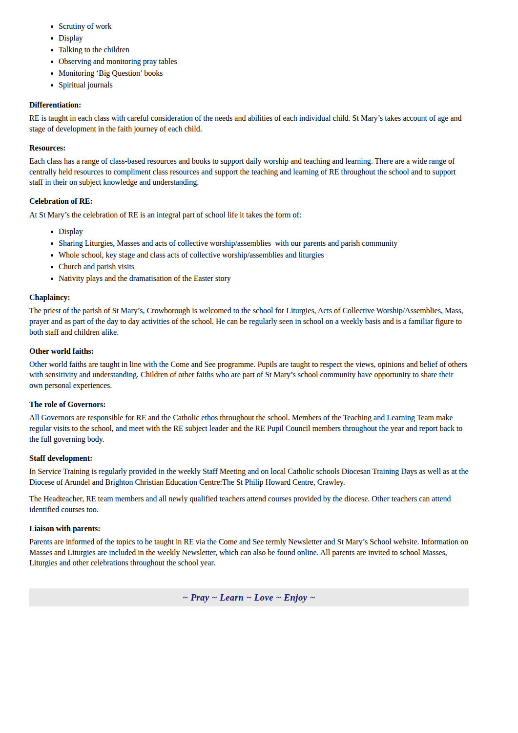Scrutiny of work
Display
Talking to the children
Observing and monitoring pray tables
Monitoring ‘Big Question’ books
Spiritual journals
Differentiation:
RE is taught in each class with careful consideration of the needs and abilities of each individual child. St Mary’s takes account of age and stage of development in the faith journey of each child.
Resources:
Each class has a range of class-based resources and books to support daily worship and teaching and learning. There are a wide range of centrally held resources to compliment class resources and support the teaching and learning of RE throughout the school and to support staff in their on subject knowledge and understanding.
Celebration of RE:
At St Mary’s the celebration of RE is an integral part of school life it takes the form of:
Display
Sharing Liturgies, Masses and acts of collective worship/assemblies with our parents and parish community
Whole school, key stage and class acts of collective worship/assemblies and liturgies
Church and parish visits
Nativity plays and the dramatisation of the Easter story
Chaplaincy:
The priest of the parish of St Mary’s, Crowborough is welcomed to the school for Liturgies, Acts of Collective Worship/Assemblies, Mass, prayer and as part of the day to day activities of the school. He can be regularly seen in school on a weekly basis and is a familiar figure to both staff and children alike.
Other world faiths:
Other world faiths are taught in line with the Come and See programme. Pupils are taught to respect the views, opinions and belief of others with sensitivity and understanding. Children of other faiths who are part of St Mary’s school community have opportunity to share their own personal experiences.
The role of Governors:
All Governors are responsible for RE and the Catholic ethos throughout the school. Members of the Teaching and Learning Team make regular visits to the school, and meet with the RE subject leader and the RE Pupil Council members throughout the year and report back to the full governing body.
Staff development:
In Service Training is regularly provided in the weekly Staff Meeting and on local Catholic schools Diocesan Training Days as well as at the Diocese of Arundel and Brighton Christian Education Centre:The St Philip Howard Centre, Crawley.
The Headteacher, RE team members and all newly qualified teachers attend courses provided by the diocese. Other teachers can attend identified courses too.
Liaison with parents:
Parents are informed of the topics to be taught in RE via the Come and See termly Newsletter and St Mary’s School website. Information on Masses and Liturgies are included in the weekly Newsletter, which can also be found online. All parents are invited to school Masses, Liturgies and other celebrations throughout the school year.
~ Pray ~ Learn ~ Love ~ Enjoy ~